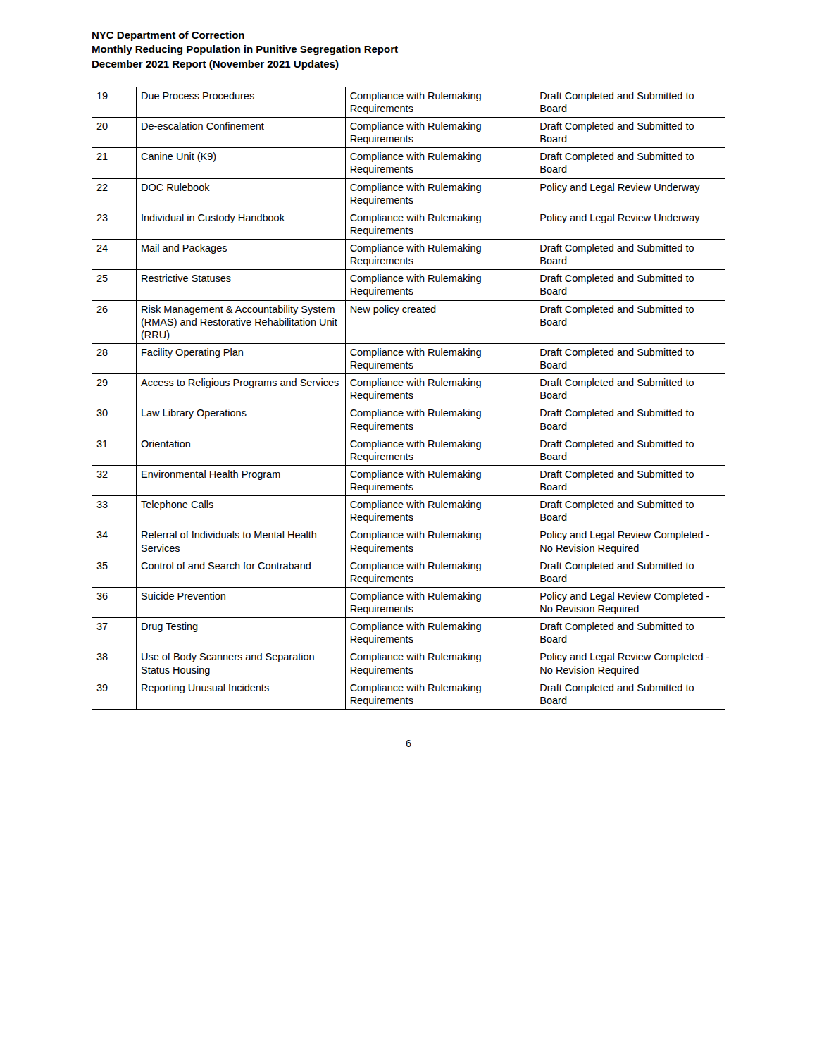NYC Department of Correction
Monthly Reducing Population in Punitive Segregation Report
December 2021 Report (November 2021 Updates)
| 19 | Due Process Procedures | Compliance with Rulemaking Requirements | Draft Completed and Submitted to Board |
| 20 | De-escalation Confinement | Compliance with Rulemaking Requirements | Draft Completed and Submitted to Board |
| 21 | Canine Unit (K9) | Compliance with Rulemaking Requirements | Draft Completed and Submitted to Board |
| 22 | DOC Rulebook | Compliance with Rulemaking Requirements | Policy and Legal Review Underway |
| 23 | Individual in Custody Handbook | Compliance with Rulemaking Requirements | Policy and Legal Review Underway |
| 24 | Mail and Packages | Compliance with Rulemaking Requirements | Draft Completed and Submitted to Board |
| 25 | Restrictive Statuses | Compliance with Rulemaking Requirements | Draft Completed and Submitted to Board |
| 26 | Risk Management & Accountability System (RMAS) and Restorative Rehabilitation Unit (RRU) | New policy created | Draft Completed and Submitted to Board |
| 28 | Facility Operating Plan | Compliance with Rulemaking Requirements | Draft Completed and Submitted to Board |
| 29 | Access to Religious Programs and Services | Compliance with Rulemaking Requirements | Draft Completed and Submitted to Board |
| 30 | Law Library Operations | Compliance with Rulemaking Requirements | Draft Completed and Submitted to Board |
| 31 | Orientation | Compliance with Rulemaking Requirements | Draft Completed and Submitted to Board |
| 32 | Environmental Health Program | Compliance with Rulemaking Requirements | Draft Completed and Submitted to Board |
| 33 | Telephone Calls | Compliance with Rulemaking Requirements | Draft Completed and Submitted to Board |
| 34 | Referral of Individuals to Mental Health Services | Compliance with Rulemaking Requirements | Policy and Legal Review Completed - No Revision Required |
| 35 | Control of and Search for Contraband | Compliance with Rulemaking Requirements | Draft Completed and Submitted to Board |
| 36 | Suicide Prevention | Compliance with Rulemaking Requirements | Policy and Legal Review Completed - No Revision Required |
| 37 | Drug Testing | Compliance with Rulemaking Requirements | Draft Completed and Submitted to Board |
| 38 | Use of Body Scanners and Separation Status Housing | Compliance with Rulemaking Requirements | Policy and Legal Review Completed - No Revision Required |
| 39 | Reporting Unusual Incidents | Compliance with Rulemaking Requirements | Draft Completed and Submitted to Board |
6